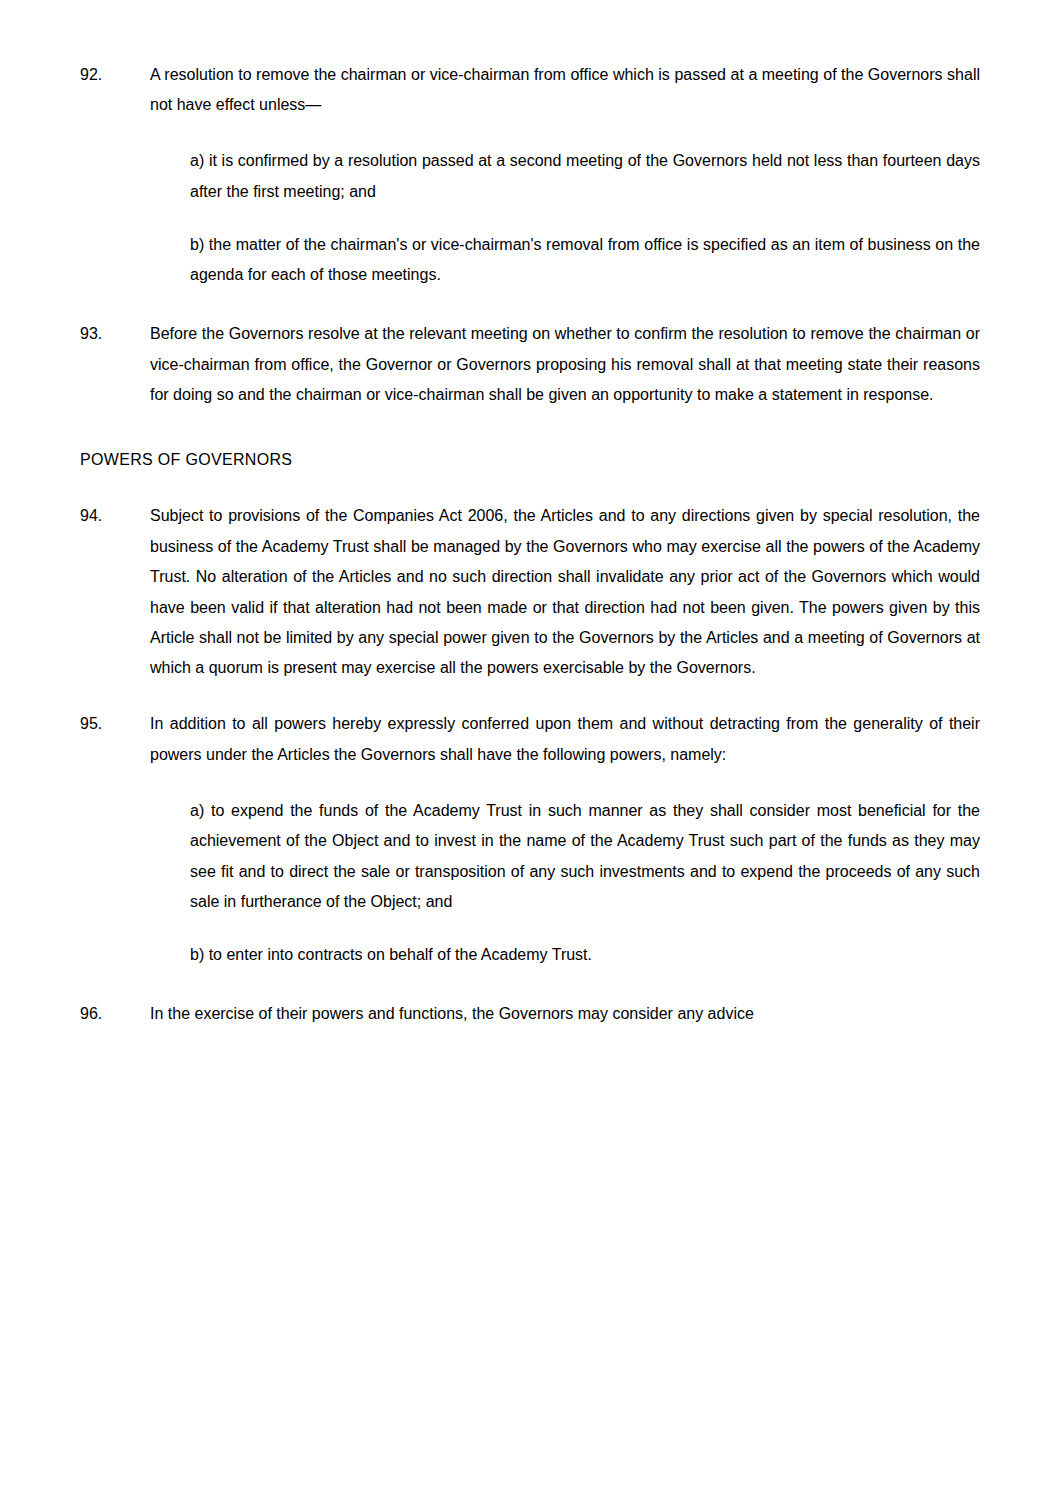92.
A resolution to remove the chairman or vice-chairman from office which is passed at a meeting of the Governors shall not have effect unless—
a) it is confirmed by a resolution passed at a second meeting of the Governors held not less than fourteen days after the first meeting; and
b) the matter of the chairman's or vice-chairman's removal from office is specified as an item of business on the agenda for each of those meetings.
93.
Before the Governors resolve at the relevant meeting on whether to confirm the resolution to remove the chairman or vice-chairman from office, the Governor or Governors proposing his removal shall at that meeting state their reasons for doing so and the chairman or vice-chairman shall be given an opportunity to make a statement in response.
POWERS OF GOVERNORS
94.
Subject to provisions of the Companies Act 2006, the Articles and to any directions given by special resolution, the business of the Academy Trust shall be managed by the Governors who may exercise all the powers of the Academy Trust. No alteration of the Articles and no such direction shall invalidate any prior act of the Governors which would have been valid if that alteration had not been made or that direction had not been given. The powers given by this Article shall not be limited by any special power given to the Governors by the Articles and a meeting of Governors at which a quorum is present may exercise all the powers exercisable by the Governors.
95.
In addition to all powers hereby expressly conferred upon them and without detracting from the generality of their powers under the Articles the Governors shall have the following powers, namely:
a) to expend the funds of the Academy Trust in such manner as they shall consider most beneficial for the achievement of the Object and to invest in the name of the Academy Trust such part of the funds as they may see fit and to direct the sale or transposition of any such investments and to expend the proceeds of any such sale in furtherance of the Object; and
b) to enter into contracts on behalf of the Academy Trust.
96.
In the exercise of their powers and functions, the Governors may consider any advice